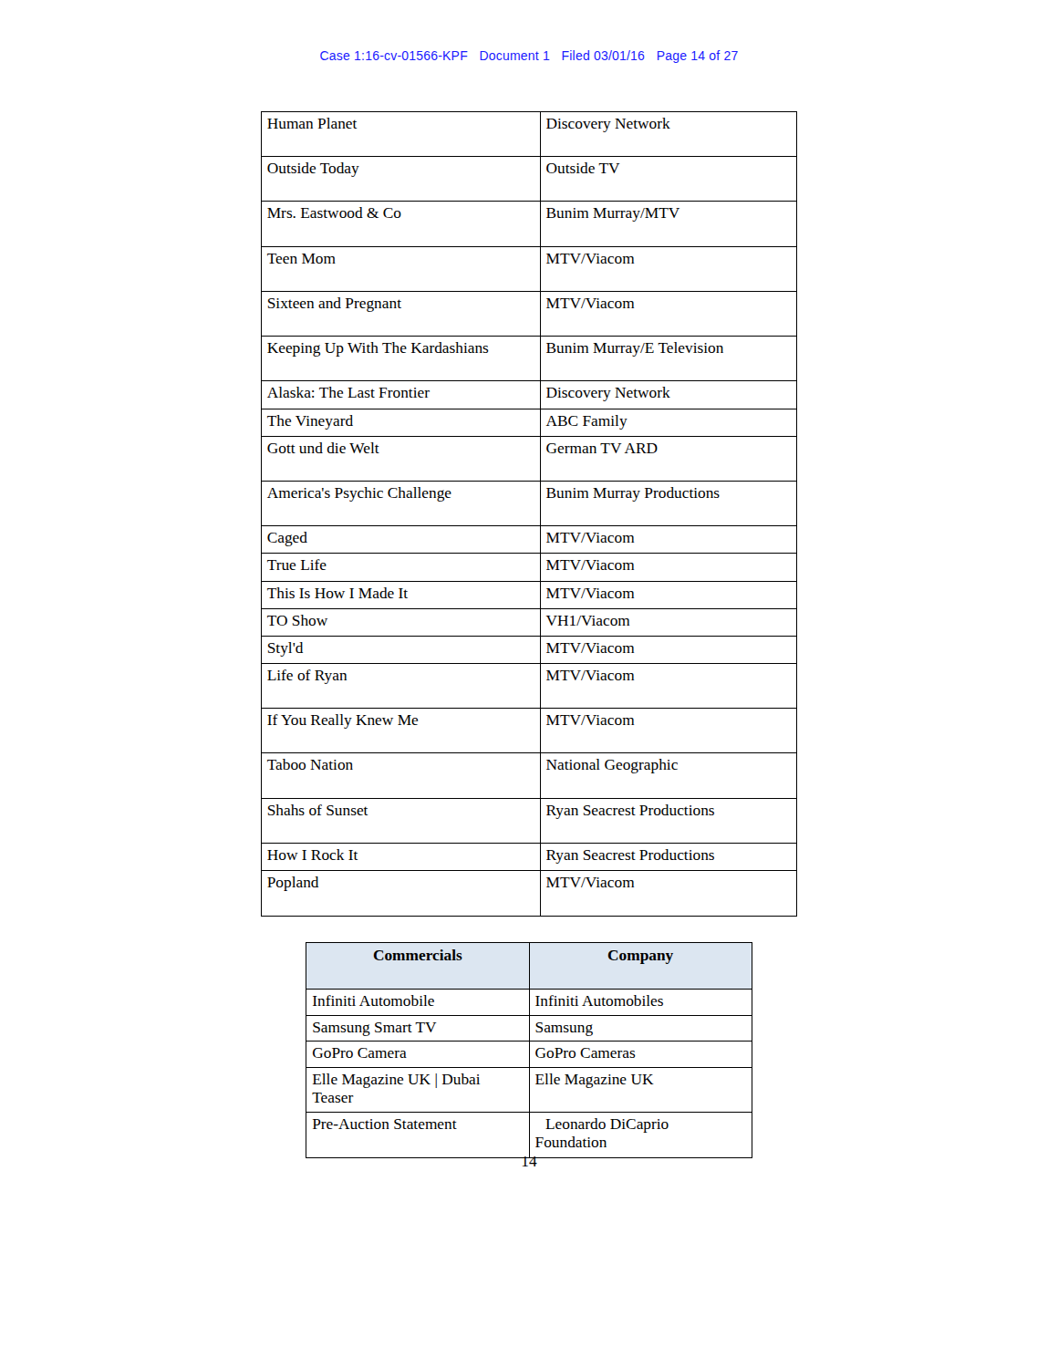Case 1:16-cv-01566-KPF Document 1 Filed 03/01/16 Page 14 of 27
| Human Planet | Discovery Network |
| Outside Today | Outside TV |
| Mrs. Eastwood & Co | Bunim Murray/MTV |
| Teen Mom | MTV/Viacom |
| Sixteen and Pregnant | MTV/Viacom |
| Keeping Up With The Kardashians | Bunim Murray/E Television |
| Alaska: The Last Frontier | Discovery Network |
| The Vineyard | ABC Family |
| Gott und die Welt | German TV ARD |
| America's Psychic Challenge | Bunim Murray Productions |
| Caged | MTV/Viacom |
| True Life | MTV/Viacom |
| This Is How I Made It | MTV/Viacom |
| TO Show | VH1/Viacom |
| Styl'd | MTV/Viacom |
| Life of Ryan | MTV/Viacom |
| If You Really Knew Me | MTV/Viacom |
| Taboo Nation | National Geographic |
| Shahs of Sunset | Ryan Seacrest Productions |
| How I Rock It | Ryan Seacrest Productions |
| Popland | MTV/Viacom |
| Commercials | Company |
| --- | --- |
| Infiniti Automobile | Infiniti Automobiles |
| Samsung Smart TV | Samsung |
| GoPro Camera | GoPro Cameras |
| Elle Magazine UK / Dubai Teaser | Elle Magazine UK |
| Pre-Auction Statement | Leonardo DiCaprio Foundation |
14